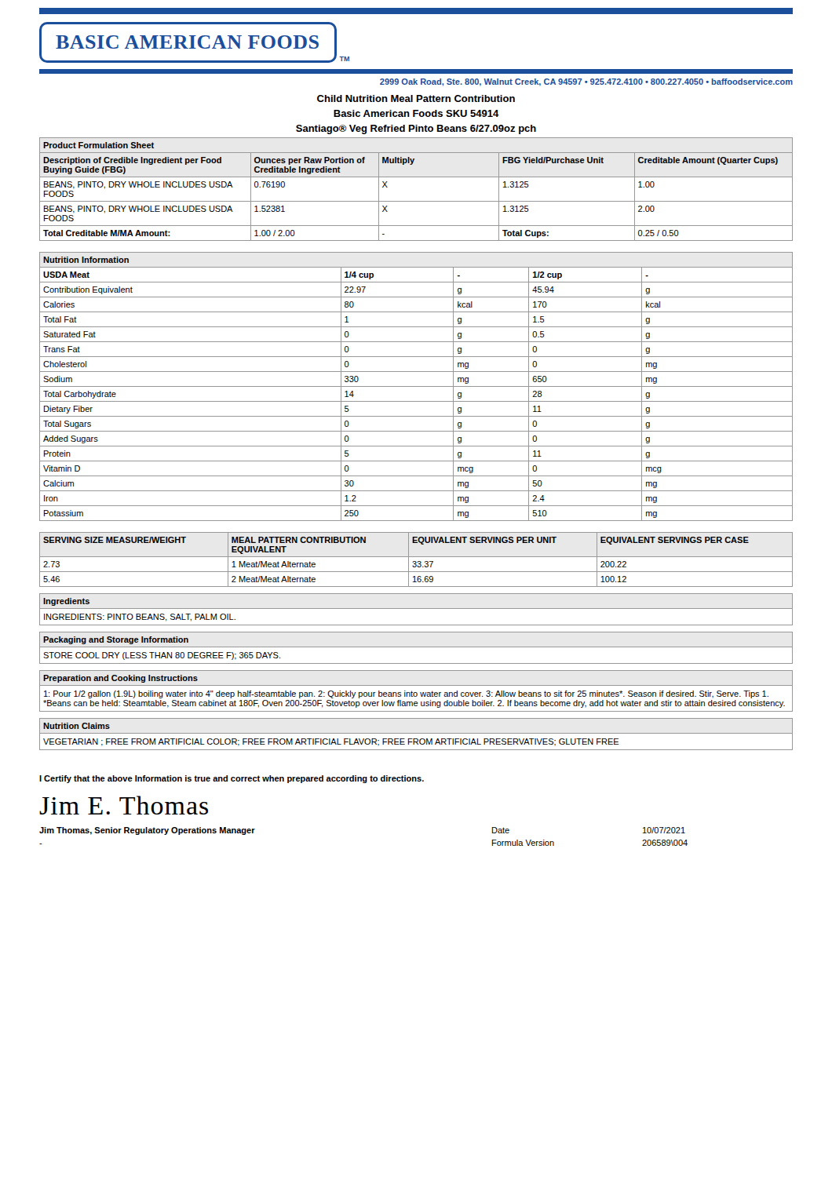BASIC AMERICAN FOODS TM
2999 Oak Road, Ste. 800, Walnut Creek, CA 94597 • 925.472.4100 • 800.227.4050 • baffoodservice.com
Child Nutrition Meal Pattern Contribution
Basic American Foods SKU 54914
Santiago® Veg Refried Pinto Beans 6/27.09oz pch
Product Formulation Sheet
| Description of Credible Ingredient per Food Buying Guide (FBG) | Ounces per Raw Portion of Creditable Ingredient | Multiply | FBG Yield/Purchase Unit | Creditable Amount (Quarter Cups) |
| --- | --- | --- | --- | --- |
| BEANS, PINTO, DRY WHOLE INCLUDES USDA FOODS | 0.76190 | X | 1.3125 | 1.00 |
| BEANS, PINTO, DRY WHOLE INCLUDES USDA FOODS | 1.52381 | X | 1.3125 | 2.00 |
| Total Creditable M/MA Amount: | 1.00 / 2.00 | - | Total Cups: | 0.25 / 0.50 |
Nutrition Information
| USDA Meat | 1/4 cup | - | 1/2 cup | - |
| Contribution Equivalent | 22.97 | g | 45.94 | g |
| Calories | 80 | kcal | 170 | kcal |
| Total Fat | 1 | g | 1.5 | g |
| Saturated Fat | 0 | g | 0.5 | g |
| Trans Fat | 0 | g | 0 | g |
| Cholesterol | 0 | mg | 0 | mg |
| Sodium | 330 | mg | 650 | mg |
| Total Carbohydrate | 14 | g | 28 | g |
| Dietary Fiber | 5 | g | 11 | g |
| Total Sugars | 0 | g | 0 | g |
| Added Sugars | 0 | g | 0 | g |
| Protein | 5 | g | 11 | g |
| Vitamin D | 0 | mcg | 0 | mcg |
| Calcium | 30 | mg | 50 | mg |
| Iron | 1.2 | mg | 2.4 | mg |
| Potassium | 250 | mg | 510 | mg |
| SERVING SIZE MEASURE/WEIGHT | MEAL PATTERN CONTRIBUTION EQUIVALENT | EQUIVALENT SERVINGS PER UNIT | EQUIVALENT SERVINGS PER CASE |
| --- | --- | --- | --- |
| 2.73 | 1 Meat/Meat Alternate | 33.37 | 200.22 |
| 5.46 | 2 Meat/Meat Alternate | 16.69 | 100.12 |
Ingredients
INGREDIENTS: PINTO BEANS, SALT, PALM OIL.
Packaging and Storage Information
STORE COOL DRY (LESS THAN 80 DEGREE F); 365 DAYS.
Preparation and Cooking Instructions
1: Pour 1/2 gallon (1.9L) boiling water into 4" deep half-steamtable pan. 2: Quickly pour beans into water and cover. 3: Allow beans to sit for 25 minutes*. Season if desired. Stir, Serve. Tips 1. *Beans can be held: Steamtable, Steam cabinet at 180F, Oven 200-250F, Stovetop over low flame using double boiler. 2. If beans become dry, add hot water and stir to attain desired consistency.
Nutrition Claims
VEGETARIAN ; FREE FROM ARTIFICIAL COLOR; FREE FROM ARTIFICIAL FLAVOR; FREE FROM ARTIFICIAL PRESERVATIVES; GLUTEN FREE
I Certify that the above Information is true and correct when prepared according to directions.
Jim E. Thomas
| Jim Thomas, Senior Regulatory Operations Manager | Date | 10/07/2021 |
| - | Formula Version | 206589\004 |